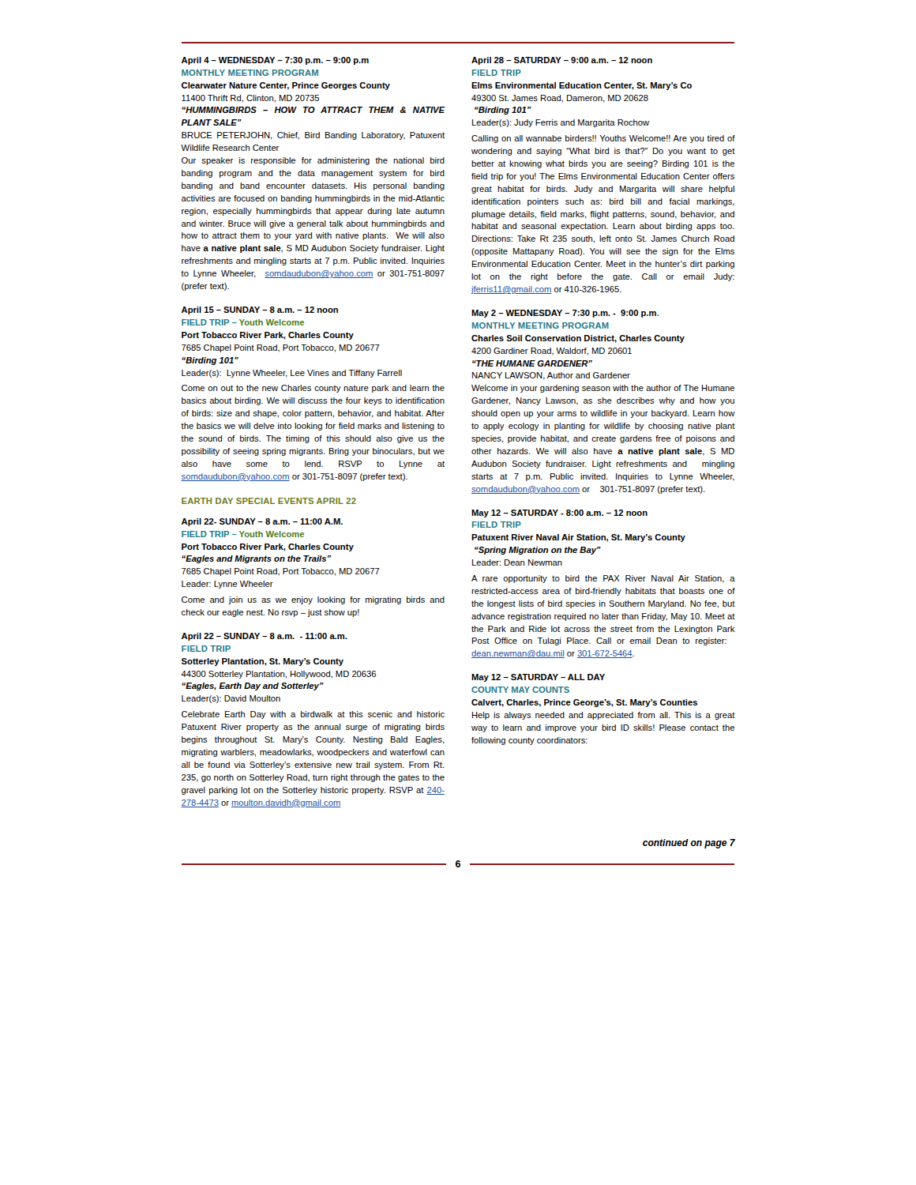April 4 – WEDNESDAY – 7:30 p.m. – 9:00 p.m
MONTHLY MEETING PROGRAM
Clearwater Nature Center, Prince Georges County
11400 Thrift Rd, Clinton, MD 20735
“HUMMINGBIRDS – HOW TO ATTRACT THEM & NATIVE PLANT SALE”
BRUCE PETERJOHN, Chief, Bird Banding Laboratory, Patuxent Wildlife Research Center
Our speaker is responsible for administering the national bird banding program and the data management system for bird banding and band encounter datasets. His personal banding activities are focused on banding hummingbirds in the mid-Atlantic region, especially hummingbirds that appear during late autumn and winter. Bruce will give a general talk about hummingbirds and how to attract them to your yard with native plants. We will also have a native plant sale, S MD Audubon Society fundraiser. Light refreshments and mingling starts at 7 p.m. Public invited. Inquiries to Lynne Wheeler, somdaudubon@yahoo.com or 301-751-8097 (prefer text).
April 15 – SUNDAY – 8 a.m. – 12 noon
FIELD TRIP – Youth Welcome
Port Tobacco River Park, Charles County
7685 Chapel Point Road, Port Tobacco, MD 20677
“Birding 101”
Leader(s): Lynne Wheeler, Lee Vines and Tiffany Farrell
Come on out to the new Charles county nature park and learn the basics about birding. We will discuss the four keys to identification of birds: size and shape, color pattern, behavior, and habitat. After the basics we will delve into looking for field marks and listening to the sound of birds. The timing of this should also give us the possibility of seeing spring migrants. Bring your binoculars, but we also have some to lend. RSVP to Lynne at somdaudubon@yahoo.com or 301-751-8097 (prefer text).
EARTH DAY SPECIAL EVENTS APRIL 22
April 22- SUNDAY – 8 a.m. – 11:00 A.M.
FIELD TRIP – Youth Welcome
Port Tobacco River Park, Charles County
“Eagles and Migrants on the Trails”
7685 Chapel Point Road, Port Tobacco, MD 20677
Leader: Lynne Wheeler
Come and join us as we enjoy looking for migrating birds and check our eagle nest. No rsvp – just show up!
April 22 – SUNDAY – 8 a.m. - 11:00 a.m.
FIELD TRIP
Sotterley Plantation, St. Mary’s County
44300 Sotterley Plantation, Hollywood, MD 20636
“Eagles, Earth Day and Sotterley”
Leader(s): David Moulton
Celebrate Earth Day with a birdwalk at this scenic and historic Patuxent River property as the annual surge of migrating birds begins throughout St. Mary’s County. Nesting Bald Eagles, migrating warblers, meadowlarks, woodpeckers and waterfowl can all be found via Sotterley’s extensive new trail system. From Rt. 235, go north on Sotterley Road, turn right through the gates to the gravel parking lot on the Sotterley historic property. RSVP at 240-278-4473 or moulton.davidh@gmail.com
April 28 – SATURDAY – 9:00 a.m. – 12 noon
FIELD TRIP
Elms Environmental Education Center, St. Mary’s Co
49300 St. James Road, Dameron, MD 20628
“Birding 101”
Leader(s): Judy Ferris and Margarita Rochow
Calling on all wannabe birders!! Youths Welcome!! Are you tired of wondering and saying “What bird is that?” Do you want to get better at knowing what birds you are seeing? Birding 101 is the field trip for you! The Elms Environmental Education Center offers great habitat for birds. Judy and Margarita will share helpful identification pointers such as: bird bill and facial markings, plumage details, field marks, flight patterns, sound, behavior, and habitat and seasonal expectation. Learn about birding apps too. Directions: Take Rt 235 south, left onto St. James Church Road (opposite Mattapany Road). You will see the sign for the Elms Environmental Education Center. Meet in the hunter’s dirt parking lot on the right before the gate. Call or email Judy: jferris11@gmail.com or 410-326-1965.
May 2 – WEDNESDAY – 7:30 p.m. - 9:00 p.m.
MONTHLY MEETING PROGRAM
Charles Soil Conservation District, Charles County
4200 Gardiner Road, Waldorf, MD 20601
“THE HUMANE GARDENER”
NANCY LAWSON, Author and Gardener
Welcome in your gardening season with the author of The Humane Gardener, Nancy Lawson, as she describes why and how you should open up your arms to wildlife in your backyard. Learn how to apply ecology in planting for wildlife by choosing native plant species, provide habitat, and create gardens free of poisons and other hazards. We will also have a native plant sale, S MD Audubon Society fundraiser. Light refreshments and mingling starts at 7 p.m. Public invited. Inquiries to Lynne Wheeler, somdaudubon@yahoo.com or 301-751-8097 (prefer text).
May 12 – SATURDAY - 8:00 a.m. – 12 noon
FIELD TRIP
Patuxent River Naval Air Station, St. Mary’s County
“Spring Migration on the Bay”
Leader: Dean Newman
A rare opportunity to bird the PAX River Naval Air Station, a restricted-access area of bird-friendly habitats that boasts one of the longest lists of bird species in Southern Maryland. No fee, but advance registration required no later than Friday, May 10. Meet at the Park and Ride lot across the street from the Lexington Park Post Office on Tulagi Place. Call or email Dean to register: dean.newman@dau.mil or 301-672-5464.
May 12 – SATURDAY – ALL DAY
COUNTY MAY COUNTS
Calvert, Charles, Prince George’s, St. Mary’s Counties
Help is always needed and appreciated from all. This is a great way to learn and improve your bird ID skills! Please contact the following county coordinators:
continued on page 7
6